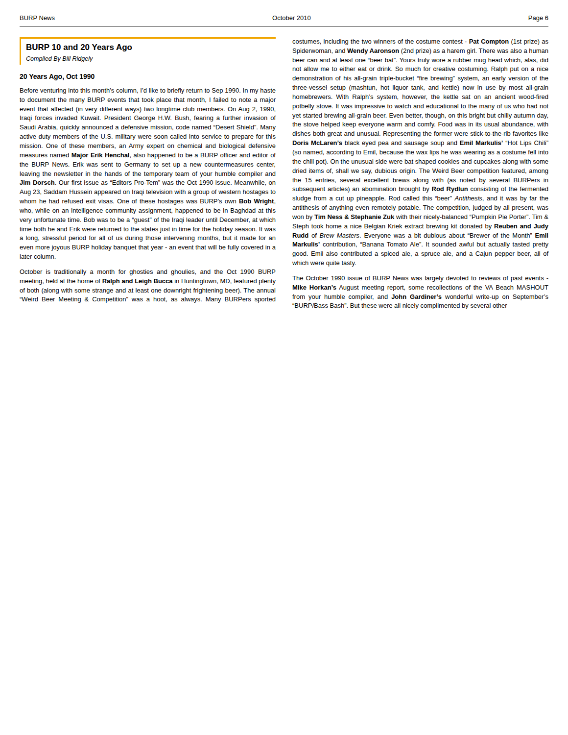BURP News
October 2010
Page 6
BURP 10 and 20 Years Ago
Compiled By Bill Ridgely
20 Years Ago, Oct 1990
Before venturing into this month’s column, I’d like to briefly return to Sep 1990. In my haste to document the many BURP events that took place that month, I failed to note a major event that affected (in very different ways) two longtime club members. On Aug 2, 1990, Iraqi forces invaded Kuwait. President George H.W. Bush, fearing a further invasion of Saudi Arabia, quickly announced a defensive mission, code named “Desert Shield”. Many active duty members of the U.S. military were soon called into service to prepare for this mission. One of these members, an Army expert on chemical and biological defensive measures named Major Erik Henchal, also happened to be a BURP officer and editor of the BURP News. Erik was sent to Germany to set up a new countermeasures center, leaving the newsletter in the hands of the temporary team of your humble compiler and Jim Dorsch. Our first issue as “Editors Pro-Tem” was the Oct 1990 issue. Meanwhile, on Aug 23, Saddam Hussein appeared on Iraqi television with a group of western hostages to whom he had refused exit visas. One of these hostages was BURP’s own Bob Wright, who, while on an intelligence community assignment, happened to be in Baghdad at this very unfortunate time. Bob was to be a “guest” of the Iraqi leader until December, at which time both he and Erik were returned to the states just in time for the holiday season. It was a long, stressful period for all of us during those intervening months, but it made for an even more joyous BURP holiday banquet that year - an event that will be fully covered in a later column.
October is traditionally a month for ghosties and ghoulies, and the Oct 1990 BURP meeting, held at the home of Ralph and Leigh Bucca in Huntingtown, MD, featured plenty of both (along with some strange and at least one downright frightening beer). The annual “Weird Beer Meeting & Competition” was a hoot, as always. Many BURPers sported costumes, including the two winners of the costume contest - Pat Compton (1st prize) as Spiderwoman, and Wendy Aaronson (2nd prize) as a harem girl. There was also a human beer can and at least one “beer bat”. Yours truly wore a rubber mug head which, alas, did not allow me to either eat or drink. So much for creative costuming. Ralph put on a nice demonstration of his all-grain triple-bucket “fire brewing” system, an early version of the three-vessel setup (mashtun, hot liquor tank, and kettle) now in use by most all-grain homebrewers. With Ralph’s system, however, the kettle sat on an ancient wood-fired potbelly stove. It was impressive to watch and educational to the many of us who had not yet started brewing all-grain beer. Even better, though, on this bright but chilly autumn day, the stove helped keep everyone warm and comfy. Food was in its usual abundance, with dishes both great and unusual. Representing the former were stick-to-the-rib favorites like Doris McLaren’s black eyed pea and sausage soup and Emil Markulis’ “Hot Lips Chili” (so named, according to Emil, because the wax lips he was wearing as a costume fell into the chili pot). On the unusual side were bat shaped cookies and cupcakes along with some dried items of, shall we say, dubious origin. The Weird Beer competition featured, among the 15 entries, several excellent brews along with (as noted by several BURPers in subsequent articles) an abomination brought by Rod Rydlun consisting of the fermented sludge from a cut up pineapple. Rod called this “beer” Antithesis, and it was by far the antithesis of anything even remotely potable. The competition, judged by all present, was won by Tim Ness & Stephanie Zuk with their nicely-balanced “Pumpkin Pie Porter”. Tim & Steph took home a nice Belgian Kriek extract brewing kit donated by Reuben and Judy Rudd of Brew Masters. Everyone was a bit dubious about “Brewer of the Month” Emil Markulis’ contribution, “Banana Tomato Ale”. It sounded awful but actually tasted pretty good. Emil also contributed a spiced ale, a spruce ale, and a Cajun pepper beer, all of which were quite tasty.
The October 1990 issue of BURP News was largely devoted to reviews of past events - Mike Horkan’s August meeting report, some recollections of the VA Beach MASHOUT from your humble compiler, and John Gardiner’s wonderful write-up on September’s “BURP/Bass Bash”. But these were all nicely complimented by several other